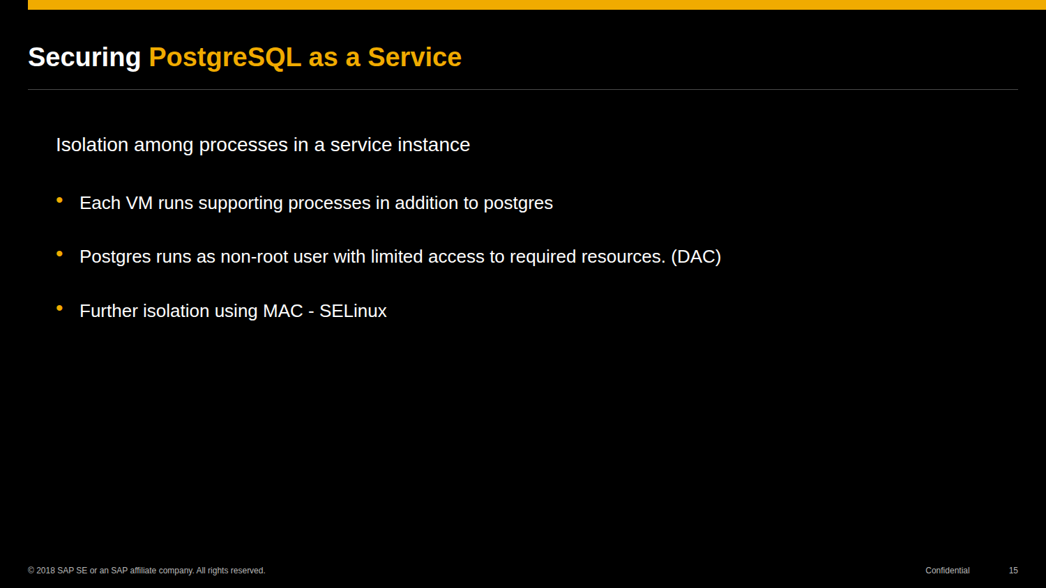Securing PostgreSQL as a Service
Isolation among processes in a service instance
Each VM runs supporting processes in addition to postgres
Postgres runs as non-root user with limited access to required resources. (DAC)
Further isolation using MAC - SELinux
© 2018 SAP SE or an SAP affiliate company. All rights reserved.
Confidential 15